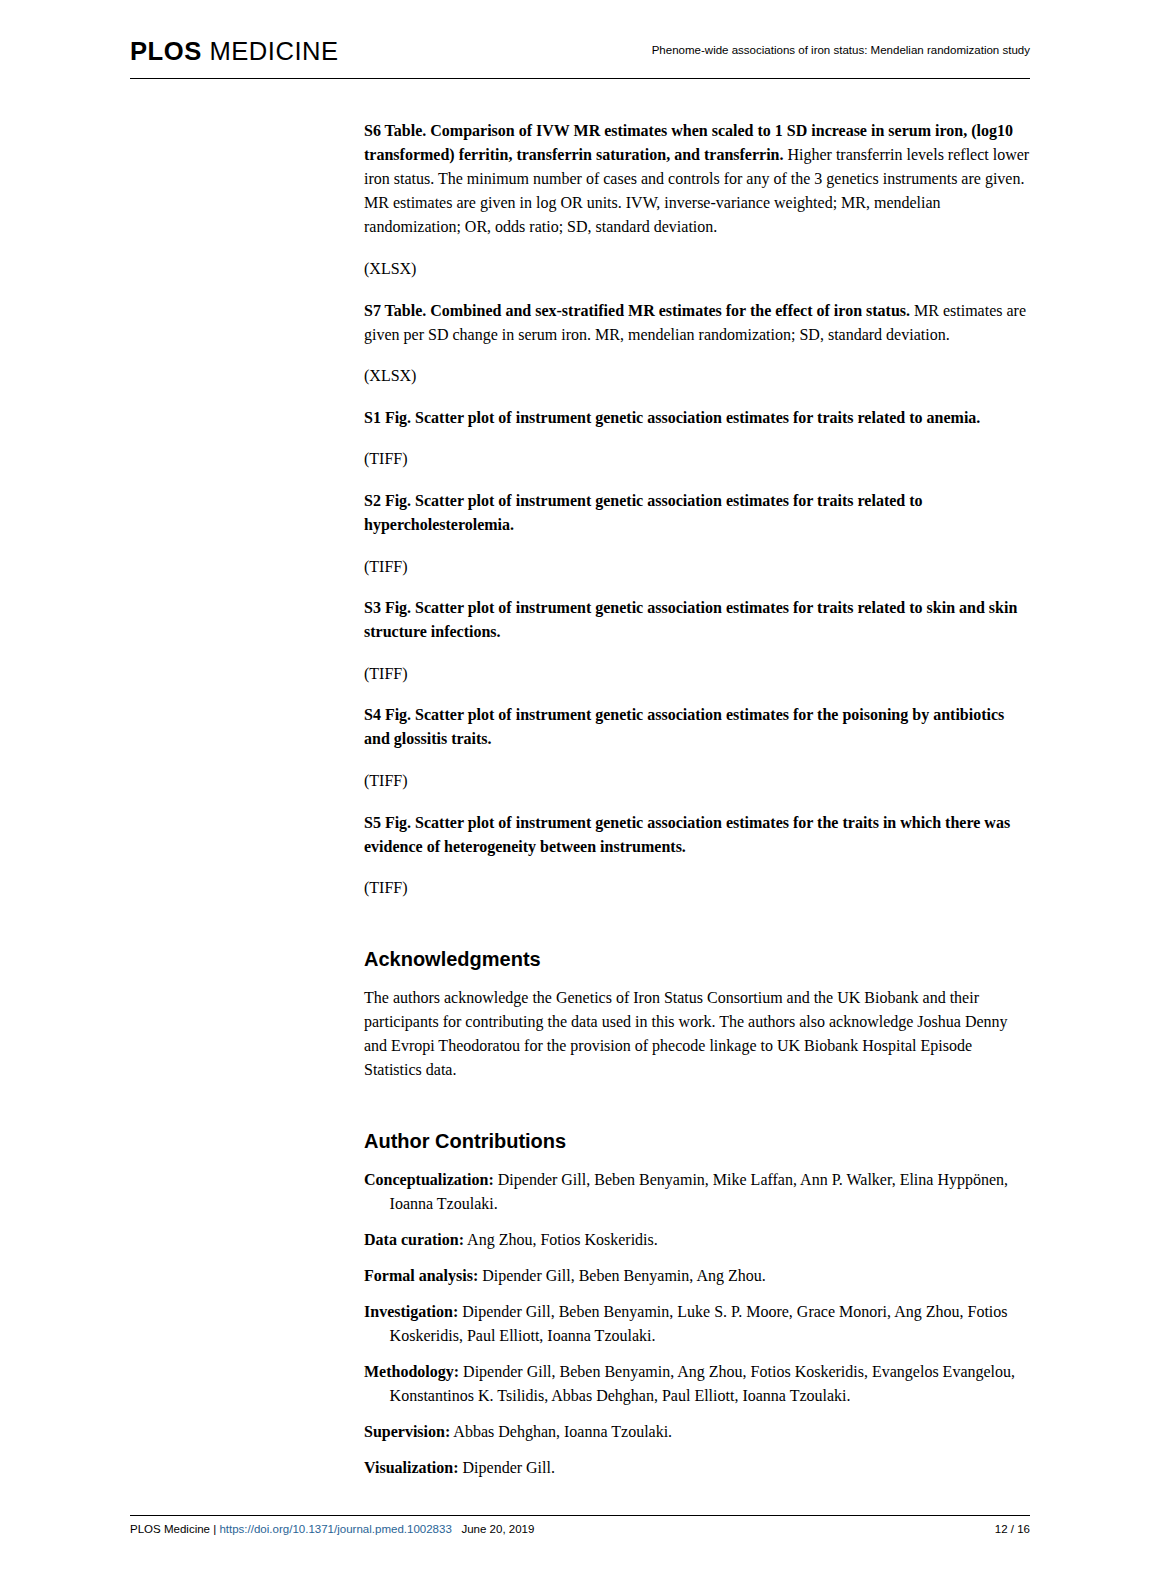PLOS MEDICINE
Phenome-wide associations of iron status: Mendelian randomization study
S6 Table. Comparison of IVW MR estimates when scaled to 1 SD increase in serum iron, (log10 transformed) ferritin, transferrin saturation, and transferrin. Higher transferrin levels reflect lower iron status. The minimum number of cases and controls for any of the 3 genetics instruments are given. MR estimates are given in log OR units. IVW, inverse-variance weighted; MR, mendelian randomization; OR, odds ratio; SD, standard deviation.
(XLSX)
S7 Table. Combined and sex-stratified MR estimates for the effect of iron status. MR estimates are given per SD change in serum iron. MR, mendelian randomization; SD, standard deviation.
(XLSX)
S1 Fig. Scatter plot of instrument genetic association estimates for traits related to anemia.
(TIFF)
S2 Fig. Scatter plot of instrument genetic association estimates for traits related to hypercholesterolemia.
(TIFF)
S3 Fig. Scatter plot of instrument genetic association estimates for traits related to skin and skin structure infections.
(TIFF)
S4 Fig. Scatter plot of instrument genetic association estimates for the poisoning by antibiotics and glossitis traits.
(TIFF)
S5 Fig. Scatter plot of instrument genetic association estimates for the traits in which there was evidence of heterogeneity between instruments.
(TIFF)
Acknowledgments
The authors acknowledge the Genetics of Iron Status Consortium and the UK Biobank and their participants for contributing the data used in this work. The authors also acknowledge Joshua Denny and Evropi Theodoratou for the provision of phecode linkage to UK Biobank Hospital Episode Statistics data.
Author Contributions
Conceptualization: Dipender Gill, Beben Benyamin, Mike Laffan, Ann P. Walker, Elina Hyppönen, Ioanna Tzoulaki.
Data curation: Ang Zhou, Fotios Koskeridis.
Formal analysis: Dipender Gill, Beben Benyamin, Ang Zhou.
Investigation: Dipender Gill, Beben Benyamin, Luke S. P. Moore, Grace Monori, Ang Zhou, Fotios Koskeridis, Paul Elliott, Ioanna Tzoulaki.
Methodology: Dipender Gill, Beben Benyamin, Ang Zhou, Fotios Koskeridis, Evangelos Evangelou, Konstantinos K. Tsilidis, Abbas Dehghan, Paul Elliott, Ioanna Tzoulaki.
Supervision: Abbas Dehghan, Ioanna Tzoulaki.
Visualization: Dipender Gill.
PLOS Medicine | https://doi.org/10.1371/journal.pmed.1002833 June 20, 2019
12 / 16